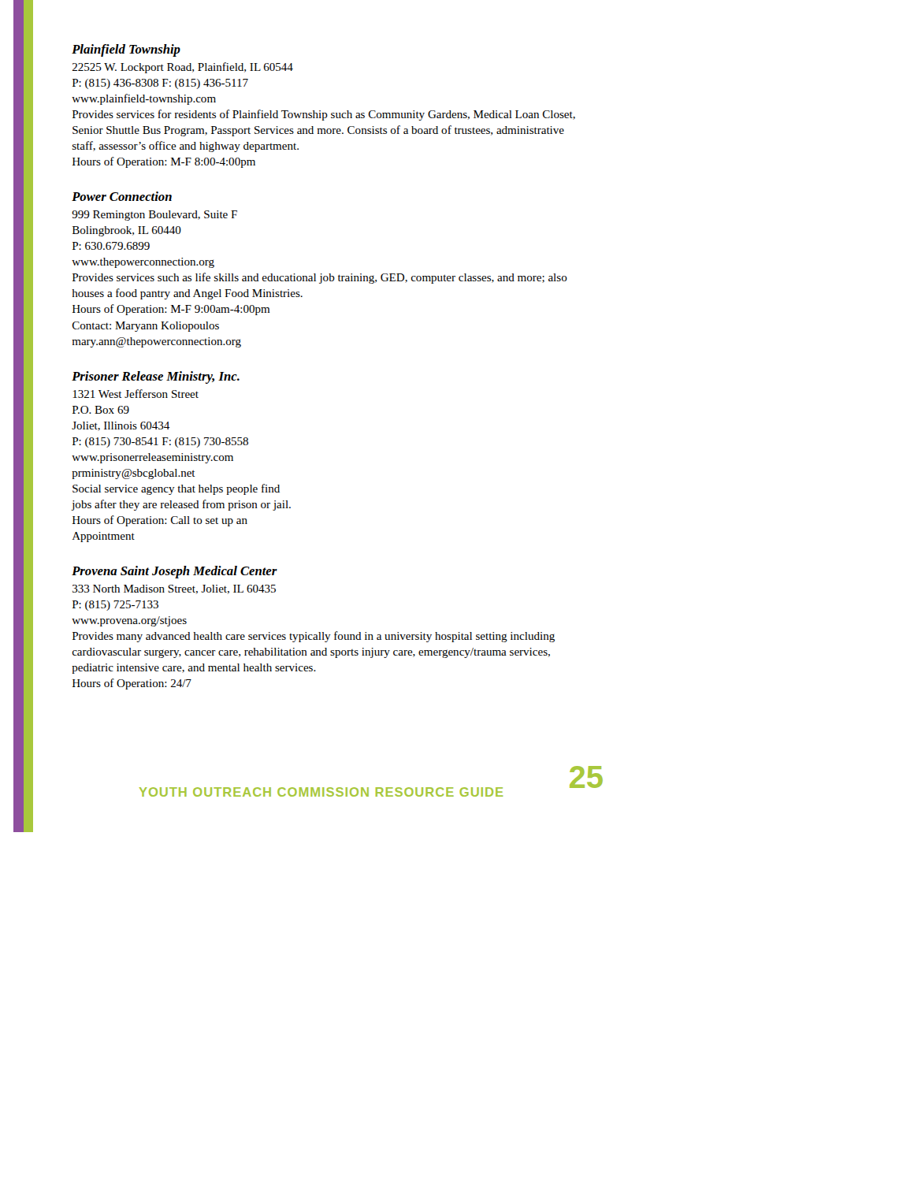Plainfield Township
22525 W. Lockport Road, Plainfield, IL 60544
P: (815) 436-8308 F: (815) 436-5117
www.plainfield-township.com
Provides services for residents of Plainfield Township such as Community Gardens, Medical Loan Closet, Senior Shuttle Bus Program, Passport Services and more. Consists of a board of trustees, administrative staff, assessor’s office and highway department.
Hours of Operation: M-F 8:00-4:00pm
Power Connection
999 Remington Boulevard, Suite F
Bolingbrook, IL 60440
P: 630.679.6899
www.thepowerconnection.org
Provides services such as life skills and educational job training, GED, computer classes, and more; also houses a food pantry and Angel Food Ministries.
Hours of Operation: M-F 9:00am-4:00pm
Contact: Maryann Koliopoulos
mary.ann@thepowerconnection.org
Prisoner Release Ministry, Inc.
1321 West Jefferson Street
P.O. Box 69
Joliet, Illinois 60434
P: (815) 730-8541 F: (815) 730-8558
www.prisonerreleaseministry.com
prministry@sbcglobal.net
Social service agency that helps people find
jobs after they are released from prison or jail.
Hours of Operation: Call to set up an
Appointment
Provena Saint Joseph Medical Center
333 North Madison Street, Joliet, IL 60435
P: (815) 725-7133
www.provena.org/stjoes
Provides many advanced health care services typically found in a university hospital setting including cardiovascular surgery, cancer care, rehabilitation and sports injury care, emergency/trauma services, pediatric intensive care, and mental health services.
Hours of Operation: 24/7
YOUTH OUTREACH COMMISSION RESOURCE GUIDE
25